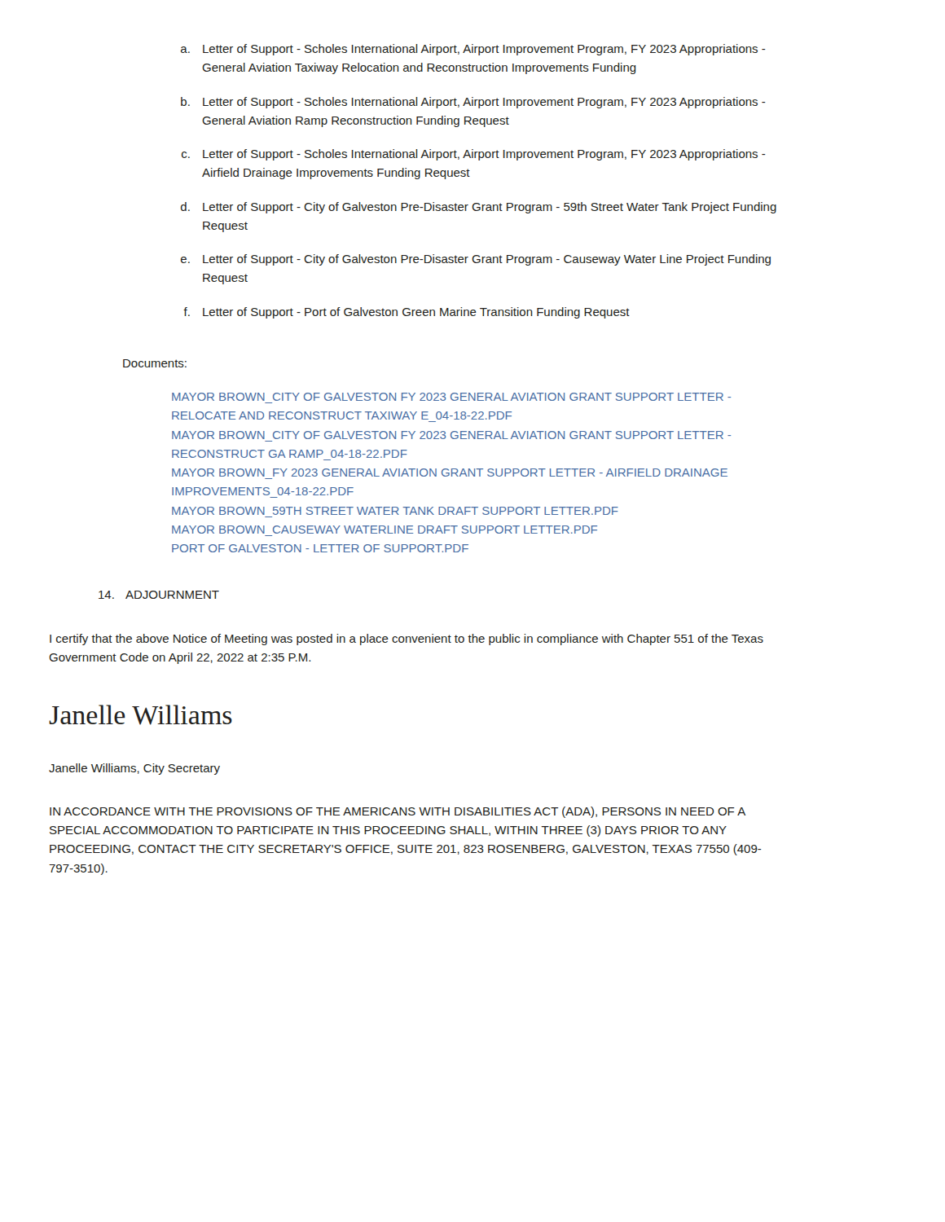Letter of Support - Scholes International Airport, Airport Improvement Program, FY 2023 Appropriations - General Aviation Taxiway Relocation and Reconstruction Improvements Funding
Letter of Support - Scholes International Airport, Airport Improvement Program, FY 2023 Appropriations - General Aviation Ramp Reconstruction Funding Request
Letter of Support - Scholes International Airport, Airport Improvement Program, FY 2023 Appropriations - Airfield Drainage Improvements Funding Request
Letter of Support - City of Galveston Pre-Disaster Grant Program - 59th Street Water Tank Project Funding Request
Letter of Support - City of Galveston Pre-Disaster Grant Program - Causeway Water Line Project Funding Request
Letter of Support - Port of Galveston Green Marine Transition Funding Request
Documents:
MAYOR BROWN_CITY OF GALVESTON FY 2023 GENERAL AVIATION GRANT SUPPORT LETTER - RELOCATE AND RECONSTRUCT TAXIWAY E_04-18-22.PDF MAYOR BROWN_CITY OF GALVESTON FY 2023 GENERAL AVIATION GRANT SUPPORT LETTER - RECONSTRUCT GA RAMP_04-18-22.PDF MAYOR BROWN_FY 2023 GENERAL AVIATION GRANT SUPPORT LETTER - AIRFIELD DRAINAGE IMPROVEMENTS_04-18-22.PDF MAYOR BROWN_59TH STREET WATER TANK DRAFT SUPPORT LETTER.PDF MAYOR BROWN_CAUSEWAY WATERLINE DRAFT SUPPORT LETTER.PDF PORT OF GALVESTON - LETTER OF SUPPORT.PDF
14. ADJOURNMENT
I certify that the above Notice of Meeting was posted in a place convenient to the public in compliance with Chapter 551 of the Texas Government Code on April 22, 2022 at 2:35 P.M.
Janelle Williams
Janelle Williams, City Secretary
IN ACCORDANCE WITH THE PROVISIONS OF THE AMERICANS WITH DISABILITIES ACT (ADA), PERSONS IN NEED OF A SPECIAL ACCOMMODATION TO PARTICIPATE IN THIS PROCEEDING SHALL, WITHIN THREE (3) DAYS PRIOR TO ANY PROCEEDING, CONTACT THE CITY SECRETARY'S OFFICE, SUITE 201, 823 ROSENBERG, GALVESTON, TEXAS 77550 (409-797-3510).